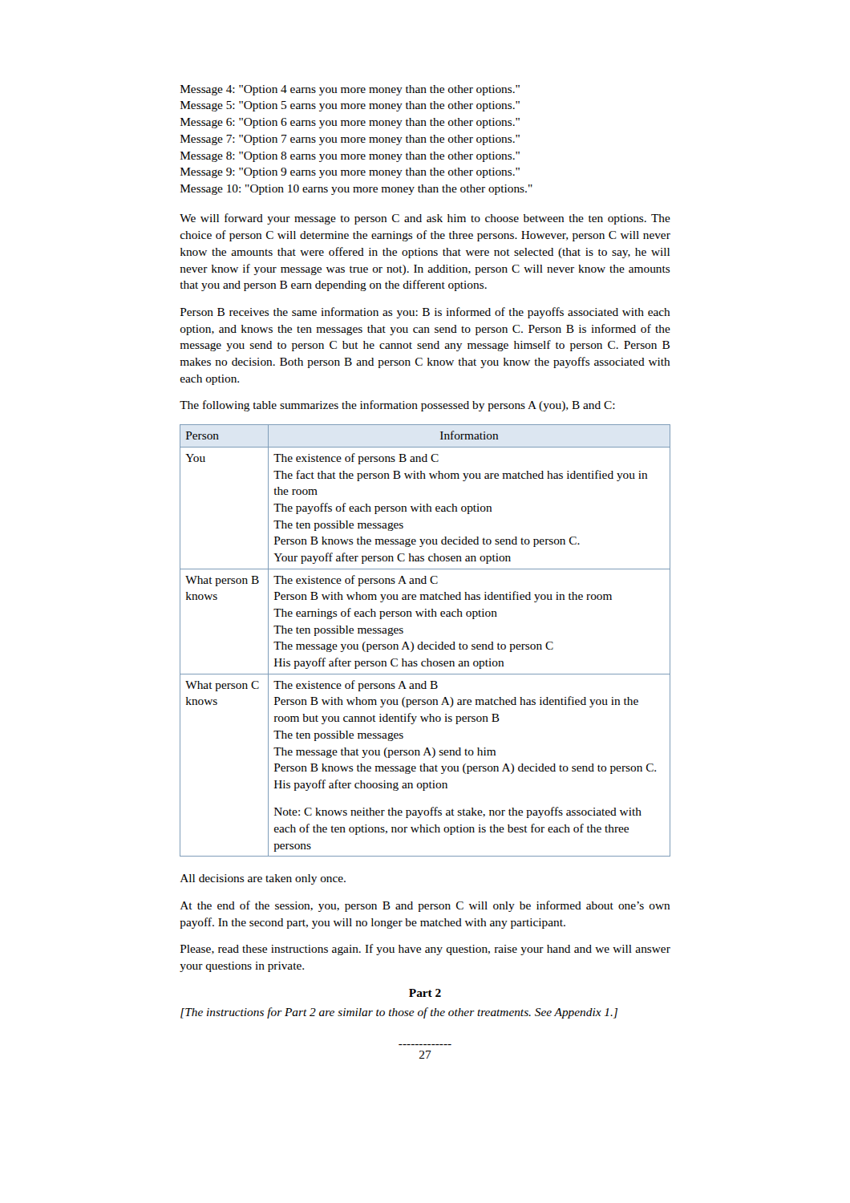Message 4: "Option 4 earns you more money than the other options."
Message 5: "Option 5 earns you more money than the other options."
Message 6: "Option 6 earns you more money than the other options."
Message 7: "Option 7 earns you more money than the other options."
Message 8: "Option 8 earns you more money than the other options."
Message 9: "Option 9 earns you more money than the other options."
Message 10: "Option 10 earns you more money than the other options."
We will forward your message to person C and ask him to choose between the ten options. The choice of person C will determine the earnings of the three persons. However, person C will never know the amounts that were offered in the options that were not selected (that is to say, he will never know if your message was true or not). In addition, person C will never know the amounts that you and person B earn depending on the different options.
Person B receives the same information as you: B is informed of the payoffs associated with each option, and knows the ten messages that you can send to person C. Person B is informed of the message you send to person C but he cannot send any message himself to person C. Person B makes no decision. Both person B and person C know that you know the payoffs associated with each option.
The following table summarizes the information possessed by persons A (you), B and C:
| Person | Information |
| --- | --- |
| You | The existence of persons B and C The fact that the person B with whom you are matched has identified you in the room The payoffs of each person with each option The ten possible messages Person B knows the message you decided to send to person C. Your payoff after person C has chosen an option |
| What person B knows | The existence of persons A and C Person B with whom you are matched has identified you in the room The earnings of each person with each option The ten possible messages The message you (person A) decided to send to person C His payoff after person C has chosen an option |
| What person C knows | The existence of persons A and B Person B with whom you (person A) are matched has identified you in the room but you cannot identify who is person B The ten possible messages The message that you (person A) send to him Person B knows the message that you (person A) decided to send to person C. His payoff after choosing an option Note: C knows neither the payoffs at stake, nor the payoffs associated with each of the ten options, nor which option is the best for each of the three persons |
All decisions are taken only once.
At the end of the session, you, person B and person C will only be informed about one’s own payoff. In the second part, you will no longer be matched with any participant.
Please, read these instructions again. If you have any question, raise your hand and we will answer your questions in private.
Part 2
[The instructions for Part 2 are similar to those of the other treatments. See Appendix 1.]
-------------
27